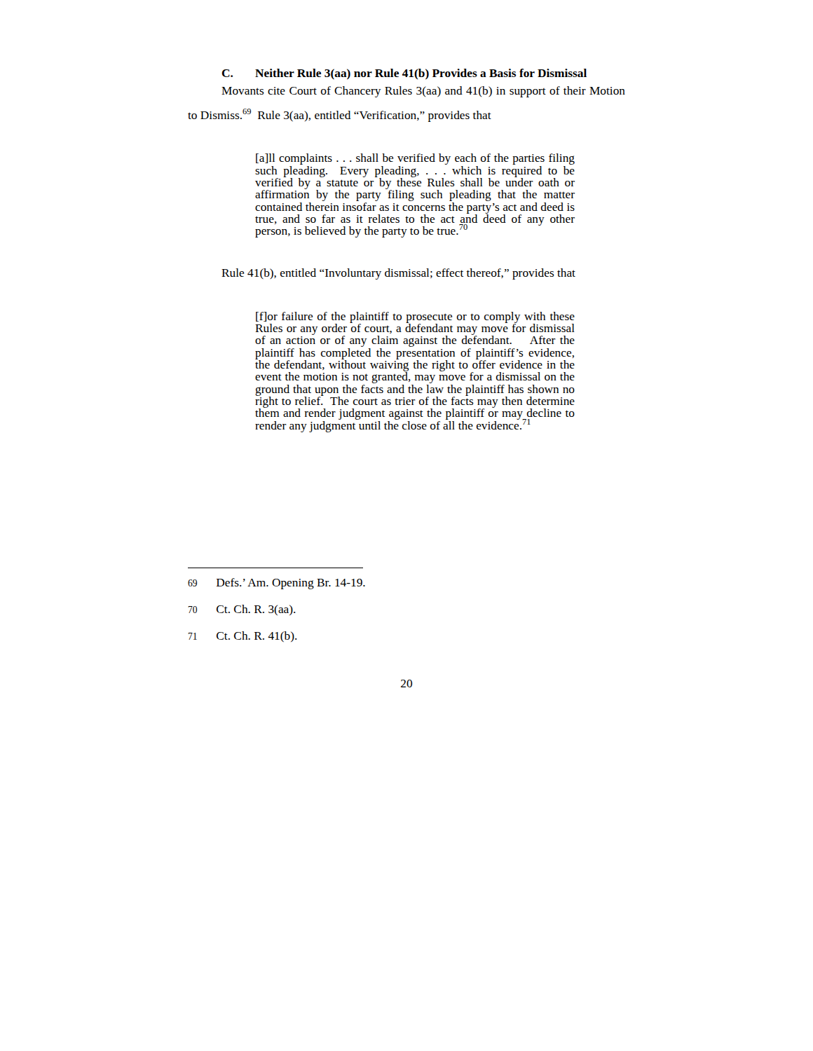C. Neither Rule 3(aa) nor Rule 41(b) Provides a Basis for Dismissal
Movants cite Court of Chancery Rules 3(aa) and 41(b) in support of their Motion to Dismiss.69 Rule 3(aa), entitled “Verification,” provides that
[a]ll complaints . . . shall be verified by each of the parties filing such pleading. Every pleading, . . . which is required to be verified by a statute or by these Rules shall be under oath or affirmation by the party filing such pleading that the matter contained therein insofar as it concerns the party’s act and deed is true, and so far as it relates to the act and deed of any other person, is believed by the party to be true.70
Rule 41(b), entitled “Involuntary dismissal; effect thereof,” provides that
[f]or failure of the plaintiff to prosecute or to comply with these Rules or any order of court, a defendant may move for dismissal of an action or of any claim against the defendant. After the plaintiff has completed the presentation of plaintiff’s evidence, the defendant, without waiving the right to offer evidence in the event the motion is not granted, may move for a dismissal on the ground that upon the facts and the law the plaintiff has shown no right to relief. The court as trier of the facts may then determine them and render judgment against the plaintiff or may decline to render any judgment until the close of all the evidence.71
69
Defs.’ Am. Opening Br. 14-19.
70
Ct. Ch. R. 3(aa).
71
Ct. Ch. R. 41(b).
20